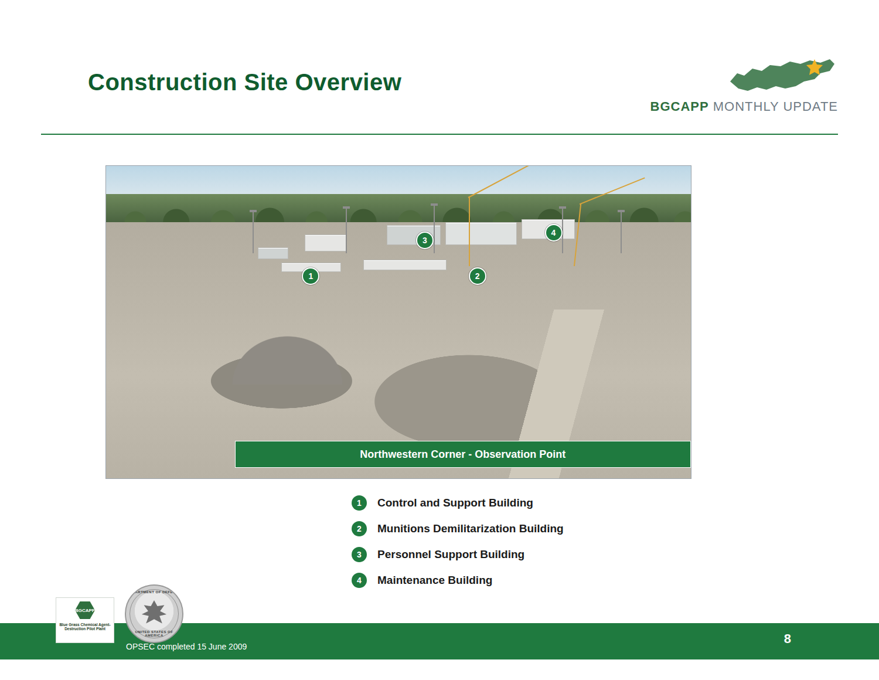Construction Site Overview
BGCAPP MONTHLY UPDATE
1
2
3
4
Northwestern Corner - Observation Point
1
Control and Support Building
2
Munitions Demilitarization Building
3
Personnel Support Building
4
Maintenance Building
8
OPSEC completed 15 June 2009
BGCAPP
Blue Grass Chemical Agent-
Destruction Pilot Plant
DEPARTMENT OF DEFENSE
UNITED STATES OF AMERICA